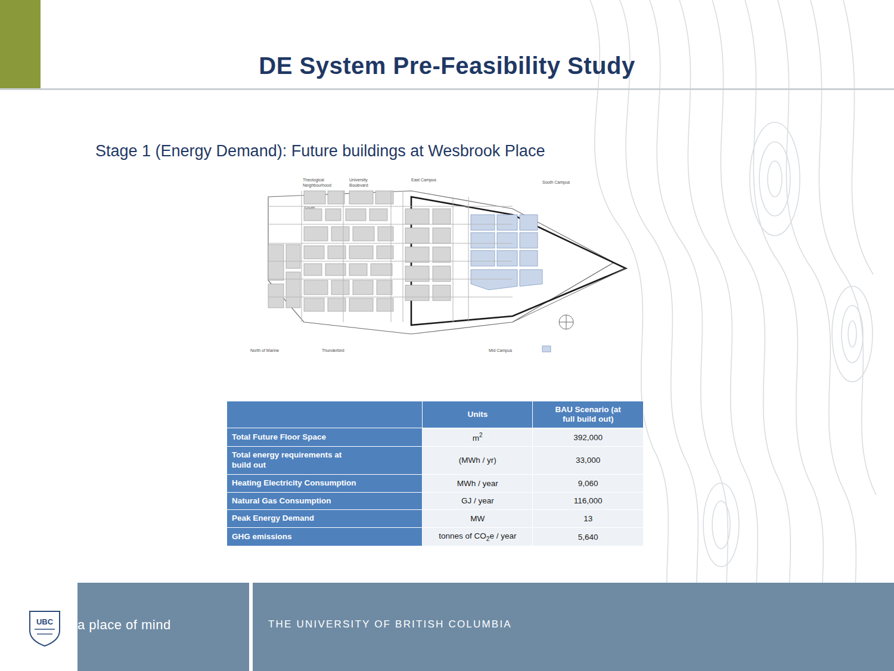DE System Pre-Feasibility Study
Stage 1 (Energy Demand): Future buildings at Wesbrook Place
Theological Neighbourhood University Boulevard East Campus South Campus Chancellor South Thunderbird North of Marine Mid Campus
| | Units | BAU Scenario (at full build out) |
| --- | --- | --- |
| Total Future Floor Space | m 2 | 392,000 |
| Total energy requirements at build out | (MWh / yr) | 33,000 |
| Heating Electricity Consumption | MWh / year | 9,060 |
| Natural Gas Consumption | GJ / year | 116,000 |
| Peak Energy Demand | MW | 13 |
| GHG emissions | tonnes of CO 2 e / year | 5,640 |
UBC
a place of mind
THE UNIVERSITY OF BRITISH COLUMBIA